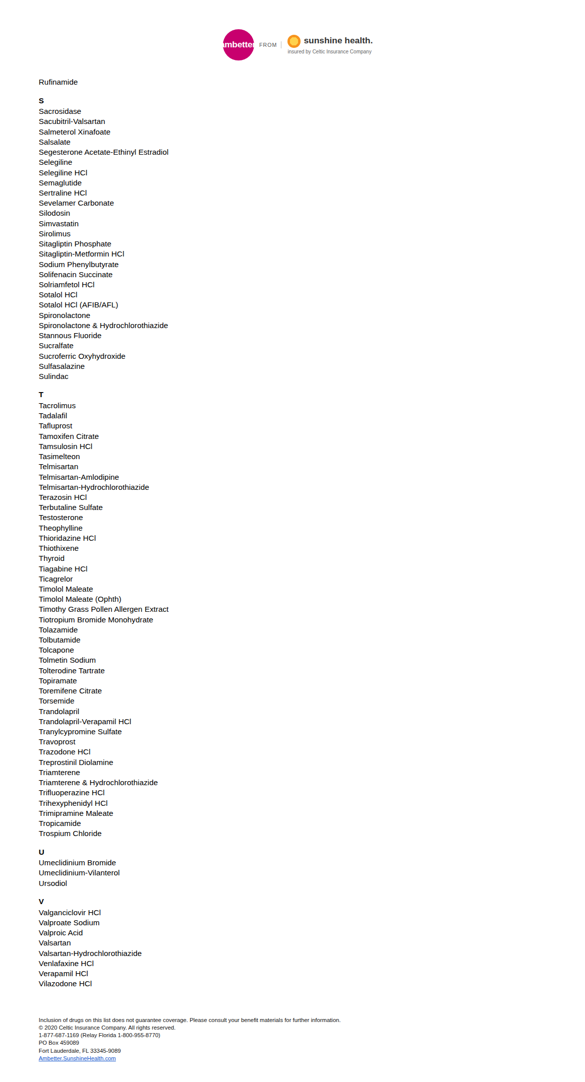ambetter.
FROM
sunshine health.
insured by Celtic Insurance Company
Rufinamide
S
Sacrosidase
Sacubitril-Valsartan
Salmeterol Xinafoate
Salsalate
Segesterone Acetate-Ethinyl Estradiol
Selegiline
Selegiline HCl
Semaglutide
Sertraline HCl
Sevelamer Carbonate
Silodosin
Simvastatin
Sirolimus
Sitagliptin Phosphate
Sitagliptin-Metformin HCl
Sodium Phenylbutyrate
Solifenacin Succinate
Solriamfetol HCl
Sotalol HCl
Sotalol HCl (AFIB/AFL)
Spironolactone
Spironolactone & Hydrochlorothiazide
Stannous Fluoride
Sucralfate
Sucroferric Oxyhydroxide
Sulfasalazine
Sulindac
T
Tacrolimus
Tadalafil
Tafluprost
Tamoxifen Citrate
Tamsulosin HCl
Tasimelteon
Telmisartan
Telmisartan-Amlodipine
Telmisartan-Hydrochlorothiazide
Terazosin HCl
Terbutaline Sulfate
Testosterone
Theophylline
Thioridazine HCl
Thiothixene
Thyroid
Tiagabine HCl
Ticagrelor
Timolol Maleate
Timolol Maleate (Ophth)
Timothy Grass Pollen Allergen Extract
Tiotropium Bromide Monohydrate
Tolazamide
Tolbutamide
Tolcapone
Tolmetin Sodium
Tolterodine Tartrate
Topiramate
Toremifene Citrate
Torsemide
Trandolapril
Trandolapril-Verapamil HCl
Tranylcypromine Sulfate
Travoprost
Trazodone HCl
Treprostinil Diolamine
Triamterene
Triamterene & Hydrochlorothiazide
Trifluoperazine HCl
Trihexyphenidyl HCl
Trimipramine Maleate
Tropicamide
Trospium Chloride
U
Umeclidinium Bromide
Umeclidinium-Vilanterol
Ursodiol
V
Valganciclovir HCl
Valproate Sodium
Valproic Acid
Valsartan
Valsartan-Hydrochlorothiazide
Venlafaxine HCl
Verapamil HCl
Vilazodone HCl
Inclusion of drugs on this list does not guarantee coverage. Please consult your benefit materials for further information.
© 2020 Celtic Insurance Company. All rights reserved.
1-877-687-1169 (Relay Florida 1-800-955-8770)
PO Box 459089
Fort Lauderdale, FL 33345-9089
Ambetter.SunshineHealth.com